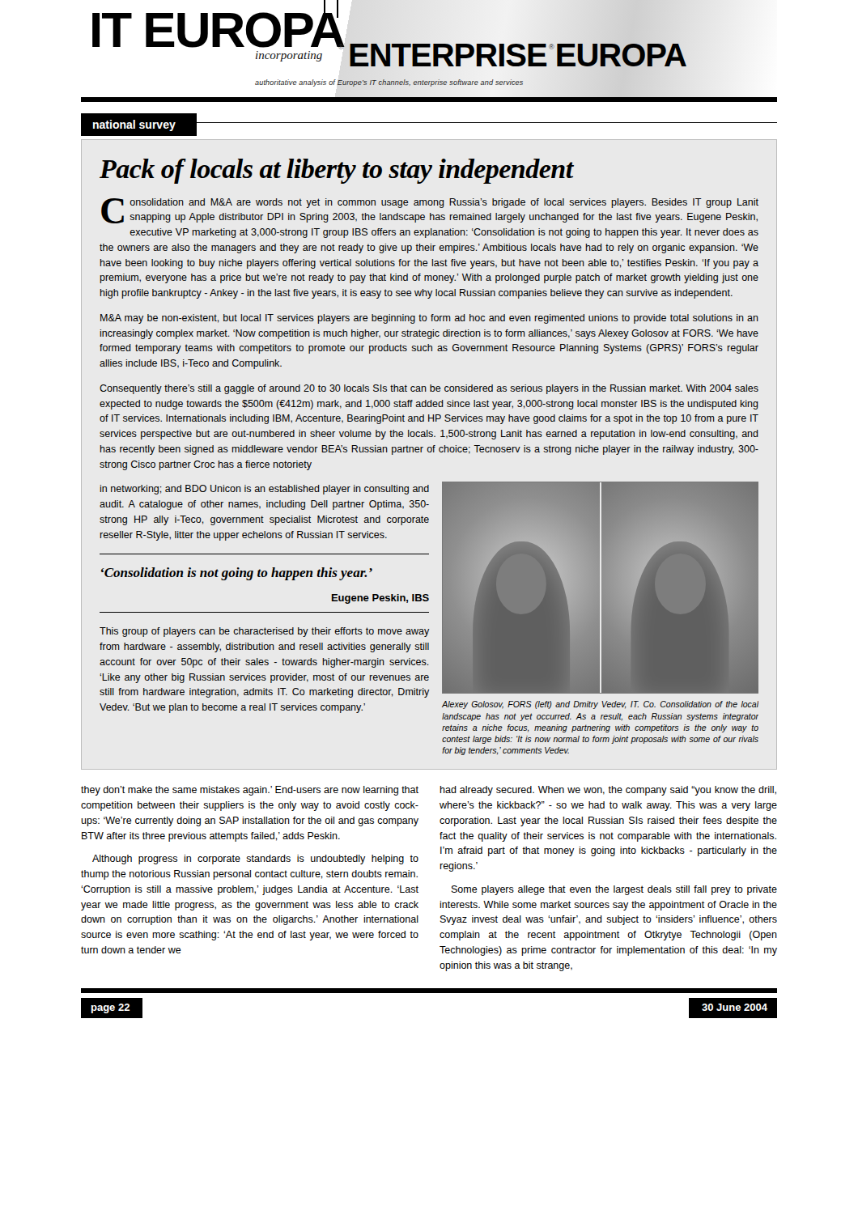IT EUROPA
®
incorporating
ENTERPRISE EUROPA
®
authoritative analysis of Europe’s IT channels, enterprise software and services
national survey
Pack of locals at liberty to stay independent
Consolidation and M&A are words not yet in common usage among Russia’s brigade of local services players. Besides IT group Lanit snapping up Apple distributor DPI in Spring 2003, the landscape has remained largely unchanged for the last five years. Eugene Peskin, executive VP marketing at 3,000-strong IT group IBS offers an explanation: ‘Consolidation is not going to happen this year. It never does as the owners are also the managers and they are not ready to give up their empires.’ Ambitious locals have had to rely on organic expansion. ‘We have been looking to buy niche players offering vertical solutions for the last five years, but have not been able to,’ testifies Peskin. ‘If you pay a premium, everyone has a price but we’re not ready to pay that kind of money.’ With a prolonged purple patch of market growth yielding just one high profile bankruptcy - Ankey - in the last five years, it is easy to see why local Russian companies believe they can survive as independent.
M&A may be non-existent, but local IT services players are beginning to form ad hoc and even regimented unions to provide total solutions in an increasingly complex market. ‘Now competition is much higher, our strategic direction is to form alliances,’ says Alexey Golosov at FORS. ‘We have formed temporary teams with competitors to promote our products such as Government Resource Planning Systems (GPRS)’ FORS’s regular allies include IBS, i-Teco and Compulink.
Consequently there’s still a gaggle of around 20 to 30 locals SIs that can be considered as serious players in the Russian market. With 2004 sales expected to nudge towards the $500m (€412m) mark, and 1,000 staff added since last year, 3,000-strong local monster IBS is the undisputed king of IT services. Internationals including IBM, Accenture, BearingPoint and HP Services may have good claims for a spot in the top 10 from a pure IT services perspective but are out-numbered in sheer volume by the locals. 1,500-strong Lanit has earned a reputation in low-end consulting, and has recently been signed as middleware vendor BEA’s Russian partner of choice; Tecnoserv is a strong niche player in the railway industry, 300-strong Cisco partner Croc has a fierce notoriety
in networking; and BDO Unicon is an established player in consulting and audit. A catalogue of other names, including Dell partner Optima, 350-strong HP ally i-Teco, government specialist Microtest and corporate reseller R-Style, litter the upper echelons of Russian IT services.
‘Consolidation is not going to happen this year.’
Eugene Peskin, IBS
This group of players can be characterised by their efforts to move away from hardware - assembly, distribution and resell activities generally still account for over 50pc of their sales - towards higher-margin services. ‘Like any other big Russian services provider, most of our revenues are still from hardware integration, admits IT. Co marketing director, Dmitriy Vedev. ‘But we plan to become a real IT services company.’
Alexey Golosov, FORS (left) and Dmitry Vedev, IT. Co. Consolidation of the local landscape has not yet occurred. As a result, each Russian systems integrator retains a niche focus, meaning partnering with competitors is the only way to contest large bids: ‘It is now normal to form joint proposals with some of our rivals for big tenders,’ comments Vedev.
they don’t make the same mistakes again.’ End-users are now learning that competition between their suppliers is the only way to avoid costly cock-ups: ‘We’re currently doing an SAP installation for the oil and gas company BTW after its three previous attempts failed,’ adds Peskin.
Although progress in corporate standards is undoubtedly helping to thump the notorious Russian personal contact culture, stern doubts remain. ‘Corruption is still a massive problem,’ judges Landia at Accenture. ‘Last year we made little progress, as the government was less able to crack down on corruption than it was on the oligarchs.’ Another international source is even more scathing: ‘At the end of last year, we were forced to turn down a tender we
had already secured. When we won, the company said “you know the drill, where’s the kickback?” - so we had to walk away. This was a very large corporation. Last year the local Russian SIs raised their fees despite the fact the quality of their services is not comparable with the internationals. I’m afraid part of that money is going into kickbacks - particularly in the regions.’
Some players allege that even the largest deals still fall prey to private interests. While some market sources say the appointment of Oracle in the Svyaz invest deal was ‘unfair’, and subject to ‘insiders’ influence’, others complain at the recent appointment of Otkrytye Technologii (Open Technologies) as prime contractor for implementation of this deal: ‘In my opinion this was a bit strange,
page 22
30 June 2004